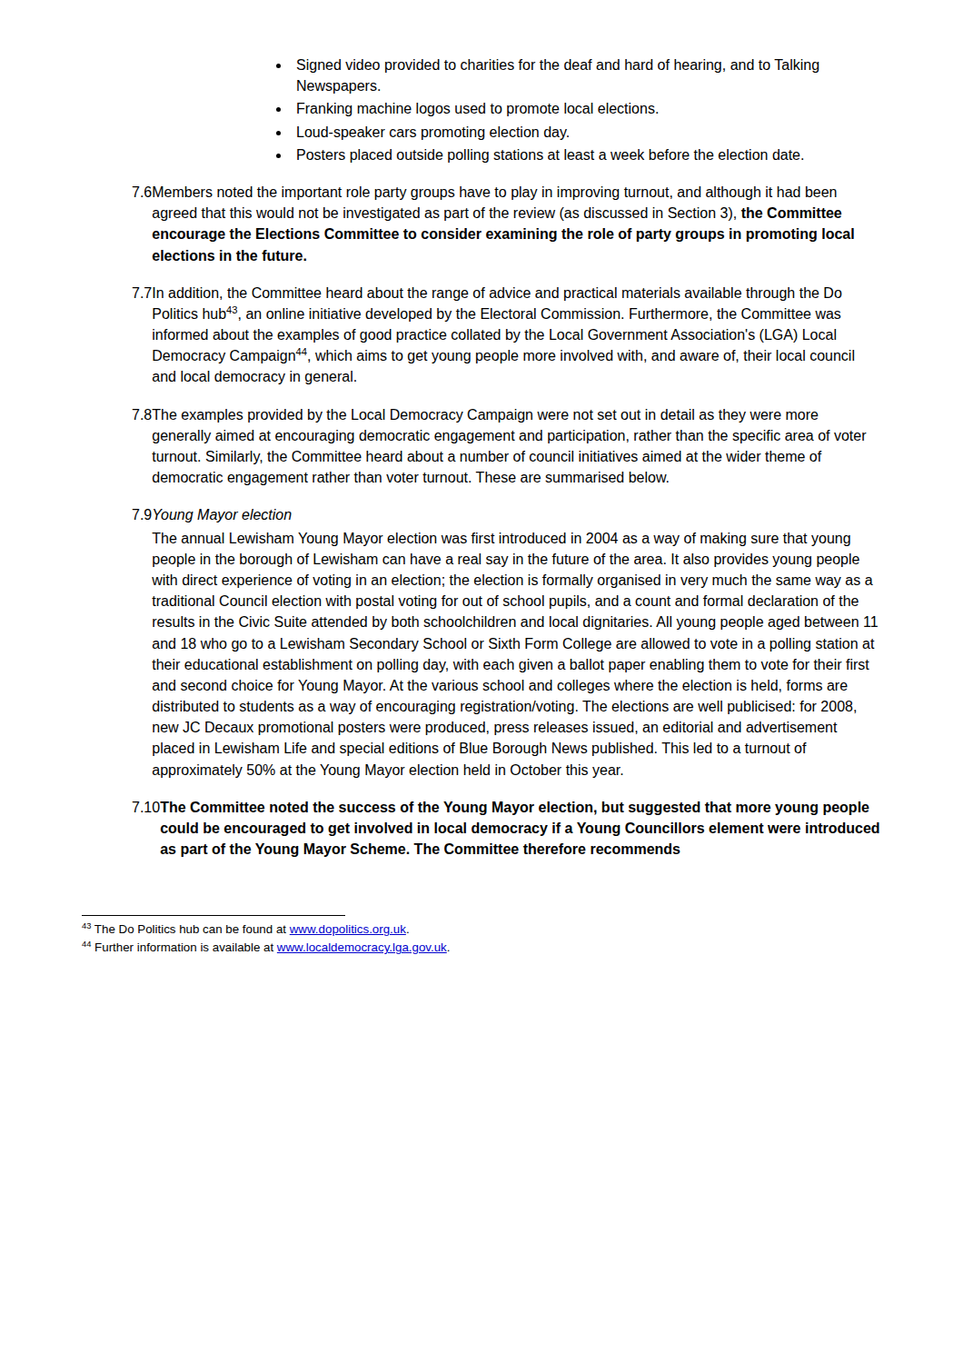Signed video provided to charities for the deaf and hard of hearing, and to Talking Newspapers.
Franking machine logos used to promote local elections.
Loud-speaker cars promoting election day.
Posters placed outside polling stations at least a week before the election date.
7.6
Members noted the important role party groups have to play in improving turnout, and although it had been agreed that this would not be investigated as part of the review (as discussed in Section 3), the Committee encourage the Elections Committee to consider examining the role of party groups in promoting local elections in the future.
7.7
In addition, the Committee heard about the range of advice and practical materials available through the Do Politics hub43, an online initiative developed by the Electoral Commission. Furthermore, the Committee was informed about the examples of good practice collated by the Local Government Association's (LGA) Local Democracy Campaign44, which aims to get young people more involved with, and aware of, their local council and local democracy in general.
7.8
The examples provided by the Local Democracy Campaign were not set out in detail as they were more generally aimed at encouraging democratic engagement and participation, rather than the specific area of voter turnout. Similarly, the Committee heard about a number of council initiatives aimed at the wider theme of democratic engagement rather than voter turnout. These are summarised below.
7.9
Young Mayor election
The annual Lewisham Young Mayor election was first introduced in 2004 as a way of making sure that young people in the borough of Lewisham can have a real say in the future of the area. It also provides young people with direct experience of voting in an election; the election is formally organised in very much the same way as a traditional Council election with postal voting for out of school pupils, and a count and formal declaration of the results in the Civic Suite attended by both schoolchildren and local dignitaries. All young people aged between 11 and 18 who go to a Lewisham Secondary School or Sixth Form College are allowed to vote in a polling station at their educational establishment on polling day, with each given a ballot paper enabling them to vote for their first and second choice for Young Mayor. At the various school and colleges where the election is held, forms are distributed to students as a way of encouraging registration/voting. The elections are well publicised: for 2008, new JC Decaux promotional posters were produced, press releases issued, an editorial and advertisement placed in Lewisham Life and special editions of Blue Borough News published. This led to a turnout of approximately 50% at the Young Mayor election held in October this year.
7.10
The Committee noted the success of the Young Mayor election, but suggested that more young people could be encouraged to get involved in local democracy if a Young Councillors element were introduced as part of the Young Mayor Scheme. The Committee therefore recommends
43 The Do Politics hub can be found at www.dopolitics.org.uk.
44 Further information is available at www.localdemocracy.lga.gov.uk.